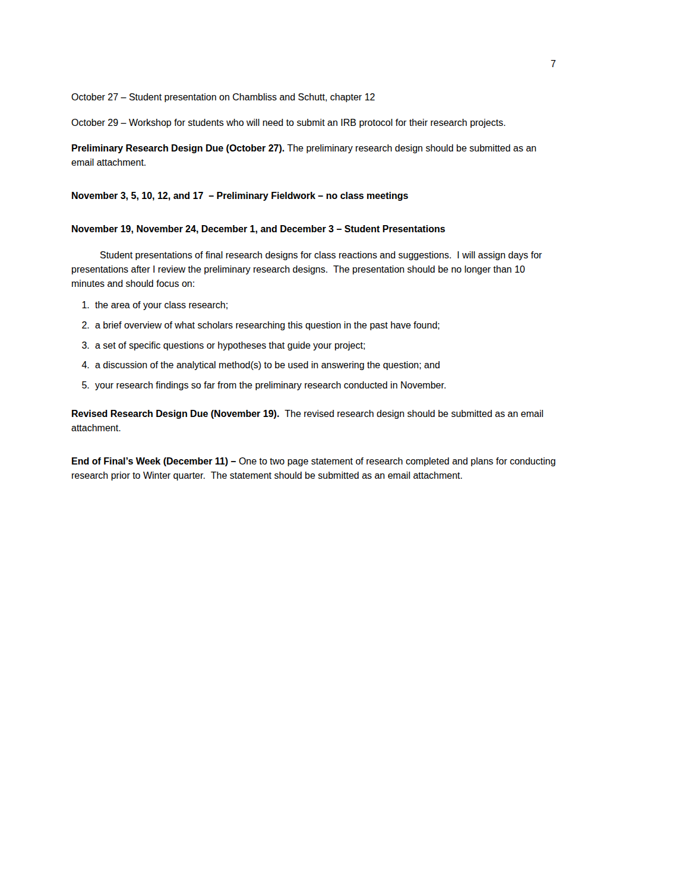7
October 27 – Student presentation on Chambliss and Schutt, chapter 12
October 29 – Workshop for students who will need to submit an IRB protocol for their research projects.
Preliminary Research Design Due (October 27). The preliminary research design should be submitted as an email attachment.
November 3, 5, 10, 12, and 17 – Preliminary Fieldwork – no class meetings
November 19, November 24, December 1, and December 3 – Student Presentations
Student presentations of final research designs for class reactions and suggestions. I will assign days for presentations after I review the preliminary research designs. The presentation should be no longer than 10 minutes and should focus on:
the area of your class research;
a brief overview of what scholars researching this question in the past have found;
a set of specific questions or hypotheses that guide your project;
a discussion of the analytical method(s) to be used in answering the question; and
your research findings so far from the preliminary research conducted in November.
Revised Research Design Due (November 19). The revised research design should be submitted as an email attachment.
End of Final’s Week (December 11) – One to two page statement of research completed and plans for conducting research prior to Winter quarter. The statement should be submitted as an email attachment.